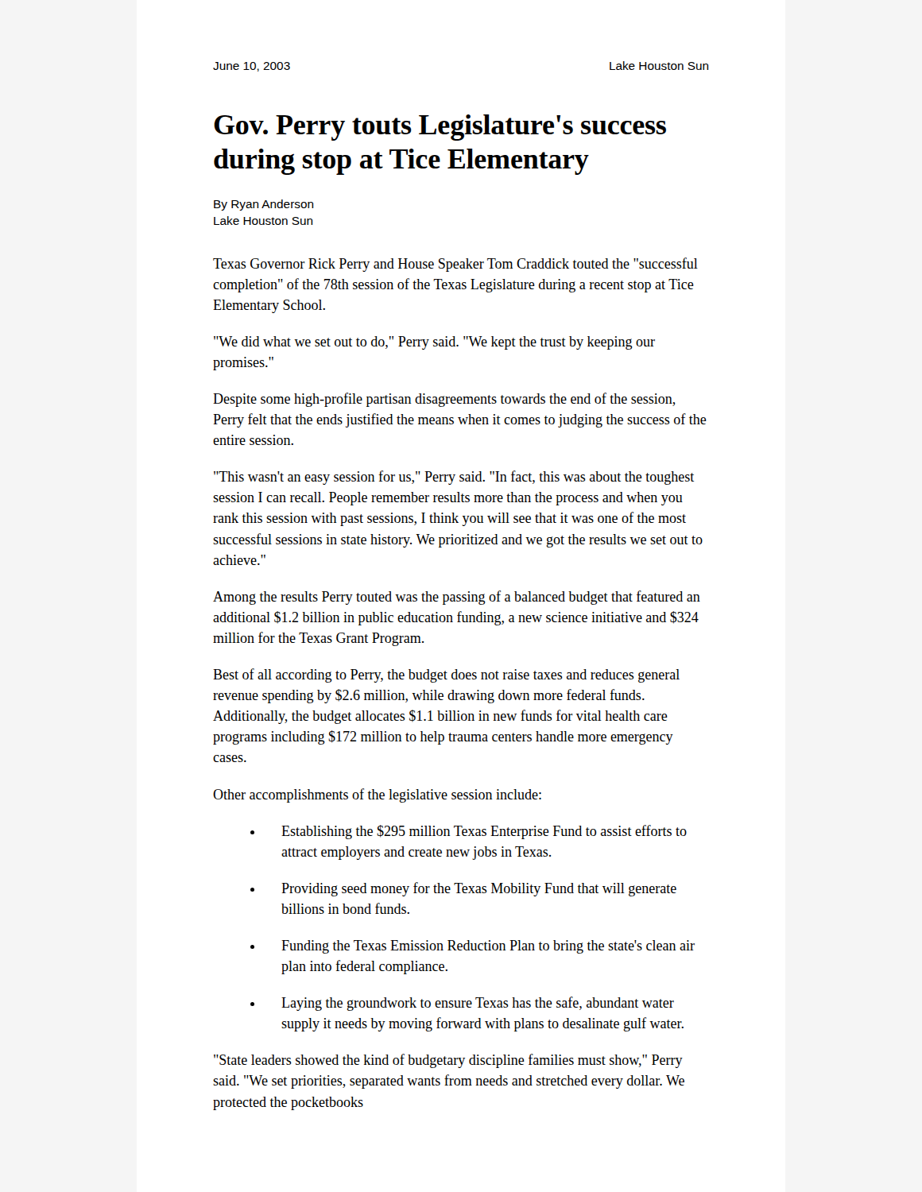June 10, 2003 Lake Houston Sun
Gov. Perry touts Legislature's success during stop at Tice Elementary
By Ryan Anderson
Lake Houston Sun
Texas Governor Rick Perry and House Speaker Tom Craddick touted the "successful completion" of the 78th session of the Texas Legislature during a recent stop at Tice Elementary School.
"We did what we set out to do," Perry said. "We kept the trust by keeping our promises."
Despite some high-profile partisan disagreements towards the end of the session, Perry felt that the ends justified the means when it comes to judging the success of the entire session.
"This wasn't an easy session for us," Perry said. "In fact, this was about the toughest session I can recall. People remember results more than the process and when you rank this session with past sessions, I think you will see that it was one of the most successful sessions in state history. We prioritized and we got the results we set out to achieve."
Among the results Perry touted was the passing of a balanced budget that featured an additional $1.2 billion in public education funding, a new science initiative and $324 million for the Texas Grant Program.
Best of all according to Perry, the budget does not raise taxes and reduces general revenue spending by $2.6 million, while drawing down more federal funds. Additionally, the budget allocates $1.1 billion in new funds for vital health care programs including $172 million to help trauma centers handle more emergency cases.
Other accomplishments of the legislative session include:
Establishing the $295 million Texas Enterprise Fund to assist efforts to attract employers and create new jobs in Texas.
Providing seed money for the Texas Mobility Fund that will generate billions in bond funds.
Funding the Texas Emission Reduction Plan to bring the state's clean air plan into federal compliance.
Laying the groundwork to ensure Texas has the safe, abundant water supply it needs by moving forward with plans to desalinate gulf water.
"State leaders showed the kind of budgetary discipline families must show," Perry said. "We set priorities, separated wants from needs and stretched every dollar. We protected the pocketbooks